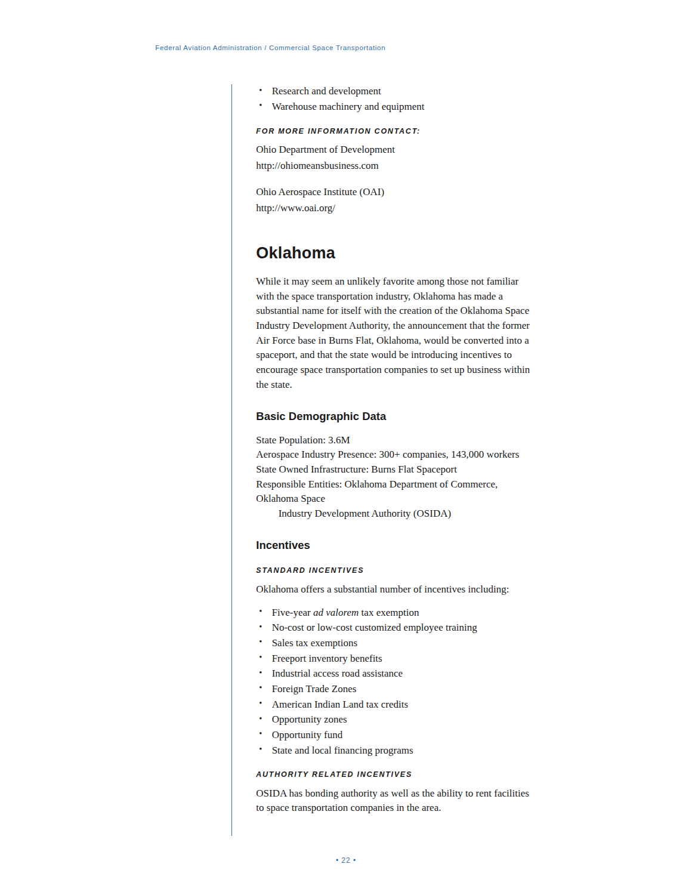Federal Aviation Administration / Commercial Space Transportation
Research and development
Warehouse machinery and equipment
For more information contact:
Ohio Department of Development
http://ohiomeansbusiness.com
Ohio Aerospace Institute (OAI)
http://www.oai.org/
Oklahoma
While it may seem an unlikely favorite among those not familiar with the space transportation industry, Oklahoma has made a substantial name for itself with the creation of the Oklahoma Space Industry Development Authority, the announcement that the former Air Force base in Burns Flat, Oklahoma, would be converted into a spaceport, and that the state would be introducing incentives to encourage space transportation companies to set up business within the state.
Basic Demographic Data
State Population: 3.6M
Aerospace Industry Presence: 300+ companies, 143,000 workers
State Owned Infrastructure: Burns Flat Spaceport
Responsible Entities: Oklahoma Department of Commerce, Oklahoma Space
Industry Development Authority (OSIDA)
Incentives
Standard Incentives
Oklahoma offers a substantial number of incentives including:
Five-year ad valorem tax exemption
No-cost or low-cost customized employee training
Sales tax exemptions
Freeport inventory benefits
Industrial access road assistance
Foreign Trade Zones
American Indian Land tax credits
Opportunity zones
Opportunity fund
State and local financing programs
Authority Related Incentives
OSIDA has bonding authority as well as the ability to rent facilities to space transportation companies in the area.
• 22 •